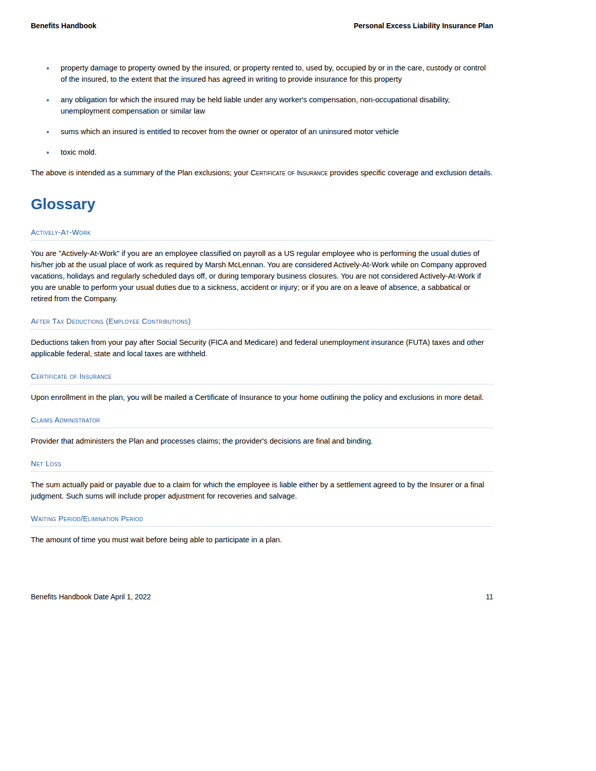Benefits Handbook Personal Excess Liability Insurance Plan
property damage to property owned by the insured, or property rented to, used by, occupied by or in the care, custody or control of the insured, to the extent that the insured has agreed in writing to provide insurance for this property
any obligation for which the insured may be held liable under any worker's compensation, non-occupational disability, unemployment compensation or similar law
sums which an insured is entitled to recover from the owner or operator of an uninsured motor vehicle
toxic mold.
The above is intended as a summary of the Plan exclusions; your Certificate of Insurance provides specific coverage and exclusion details.
Glossary
Actively-At-Work
You are "Actively-At-Work" if you are an employee classified on payroll as a US regular employee who is performing the usual duties of his/her job at the usual place of work as required by Marsh McLennan. You are considered Actively-At-Work while on Company approved vacations, holidays and regularly scheduled days off, or during temporary business closures. You are not considered Actively-At-Work if you are unable to perform your usual duties due to a sickness, accident or injury; or if you are on a leave of absence, a sabbatical or retired from the Company.
After Tax Deductions (Employee Contributions)
Deductions taken from your pay after Social Security (FICA and Medicare) and federal unemployment insurance (FUTA) taxes and other applicable federal, state and local taxes are withheld.
Certificate of Insurance
Upon enrollment in the plan, you will be mailed a Certificate of Insurance to your home outlining the policy and exclusions in more detail.
Claims Administrator
Provider that administers the Plan and processes claims; the provider's decisions are final and binding.
Net Loss
The sum actually paid or payable due to a claim for which the employee is liable either by a settlement agreed to by the Insurer or a final judgment. Such sums will include proper adjustment for recoveries and salvage.
Waiting Period/Elimination Period
The amount of time you must wait before being able to participate in a plan.
Benefits Handbook Date April 1, 2022 11